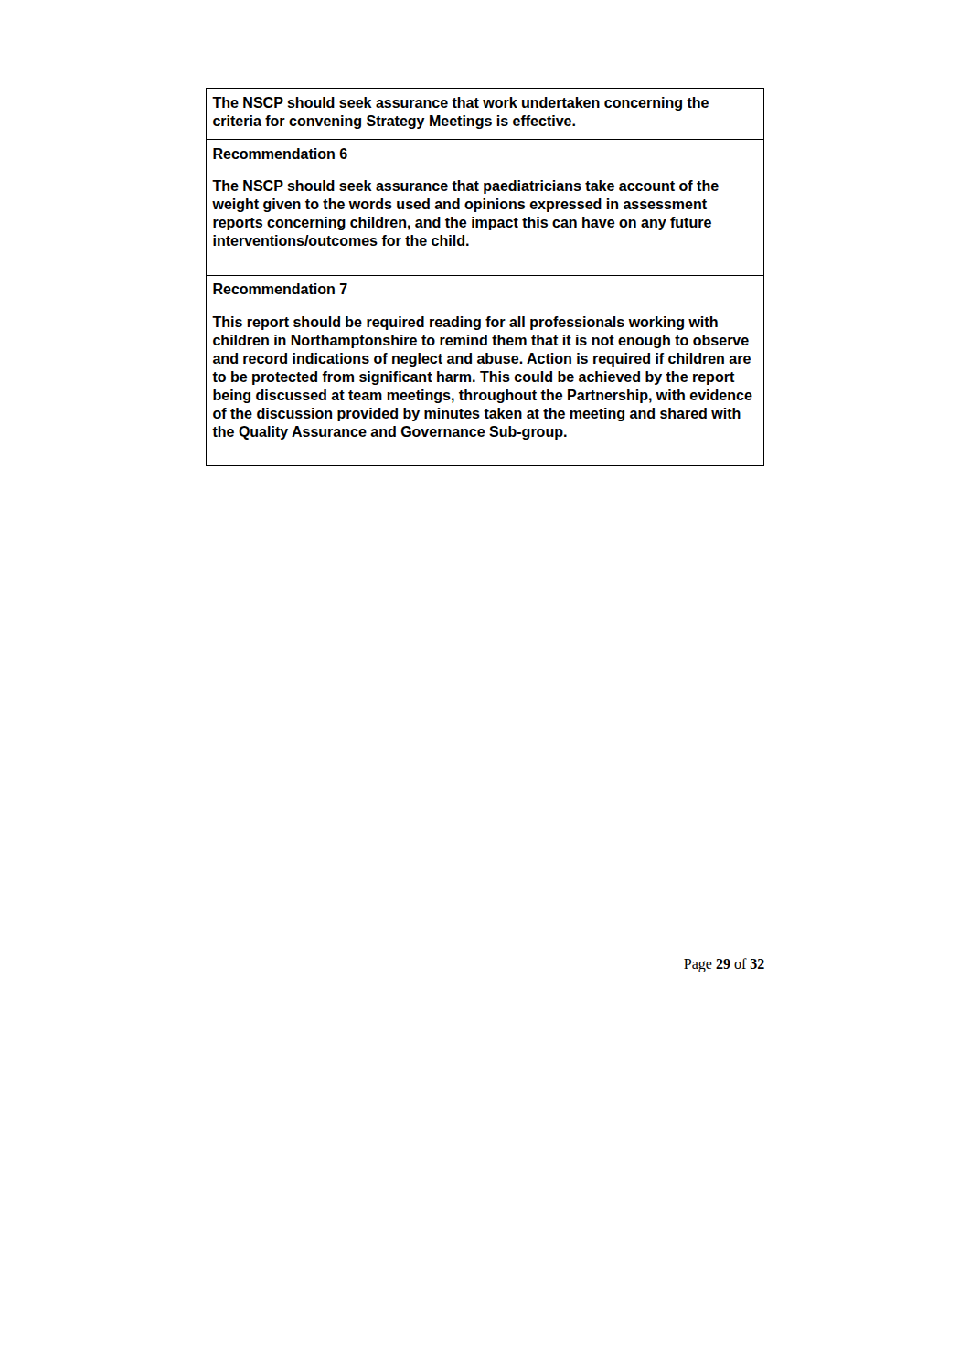| The NSCP should seek assurance that work undertaken concerning the criteria for convening Strategy Meetings is effective. |
| Recommendation 6 The NSCP should seek assurance that paediatricians take account of the weight given to the words used and opinions expressed in assessment reports concerning children, and the impact this can have on any future interventions/outcomes for the child. |
| Recommendation 7 This report should be required reading for all professionals working with children in Northamptonshire to remind them that it is not enough to observe and record indications of neglect and abuse. Action is required if children are to be protected from significant harm. This could be achieved by the report being discussed at team meetings, throughout the Partnership, with evidence of the discussion provided by minutes taken at the meeting and shared with the Quality Assurance and Governance Sub-group. |
Page 29 of 32